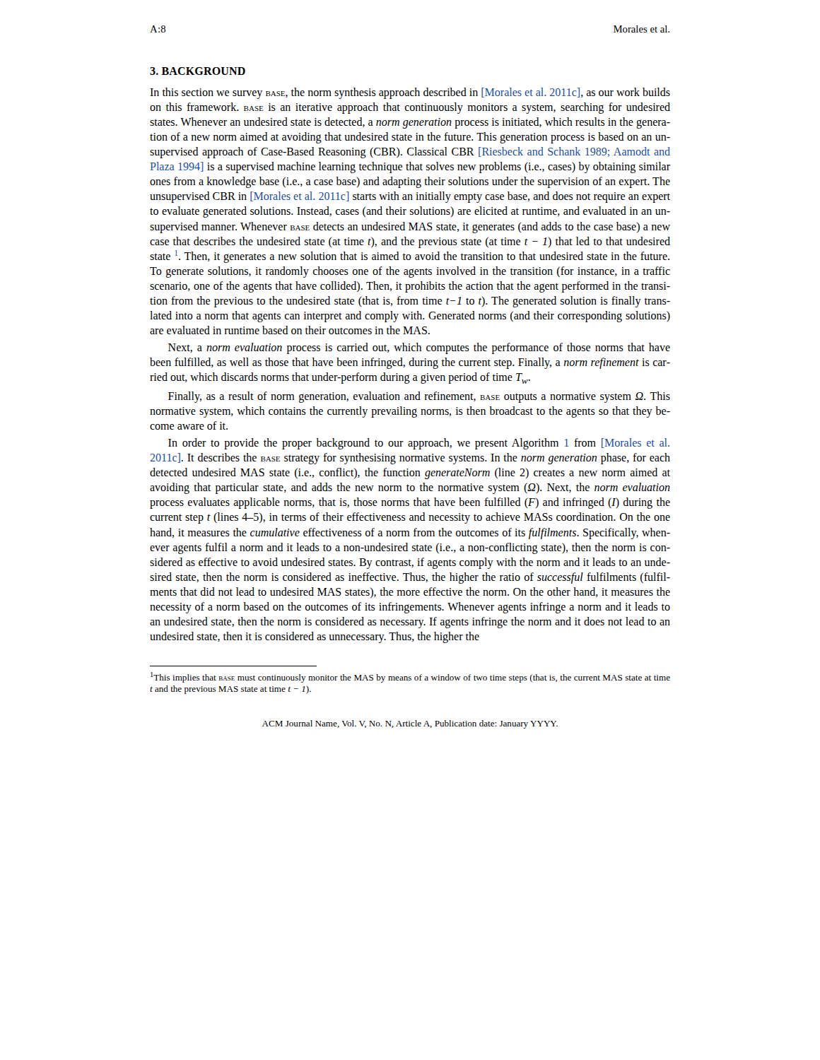A:8 Morales et al.
3. BACKGROUND
In this section we survey base, the norm synthesis approach described in [Morales et al. 2011c], as our work builds on this framework. base is an iterative approach that continuously monitors a system, searching for undesired states. Whenever an undesired state is detected, a norm generation process is initiated, which results in the generation of a new norm aimed at avoiding that undesired state in the future. This generation process is based on an unsupervised approach of Case-Based Reasoning (CBR). Classical CBR [Riesbeck and Schank 1989; Aamodt and Plaza 1994] is a supervised machine learning technique that solves new problems (i.e., cases) by obtaining similar ones from a knowledge base (i.e., a case base) and adapting their solutions under the supervision of an expert. The unsupervised CBR in [Morales et al. 2011c] starts with an initially empty case base, and does not require an expert to evaluate generated solutions. Instead, cases (and their solutions) are elicited at runtime, and evaluated in an unsupervised manner. Whenever base detects an undesired MAS state, it generates (and adds to the case base) a new case that describes the undesired state (at time t), and the previous state (at time t − 1) that led to that undesired state 1. Then, it generates a new solution that is aimed to avoid the transition to that undesired state in the future. To generate solutions, it randomly chooses one of the agents involved in the transition (for instance, in a traffic scenario, one of the agents that have collided). Then, it prohibits the action that the agent performed in the transition from the previous to the undesired state (that is, from time t−1 to t). The generated solution is finally translated into a norm that agents can interpret and comply with. Generated norms (and their corresponding solutions) are evaluated in runtime based on their outcomes in the MAS.
Next, a norm evaluation process is carried out, which computes the performance of those norms that have been fulfilled, as well as those that have been infringed, during the current step. Finally, a norm refinement is carried out, which discards norms that under-perform during a given period of time Tw.
Finally, as a result of norm generation, evaluation and refinement, base outputs a normative system Ω. This normative system, which contains the currently prevailing norms, is then broadcast to the agents so that they become aware of it.
In order to provide the proper background to our approach, we present Algorithm 1 from [Morales et al. 2011c]. It describes the base strategy for synthesising normative systems. In the norm generation phase, for each detected undesired MAS state (i.e., conflict), the function generateNorm (line 2) creates a new norm aimed at avoiding that particular state, and adds the new norm to the normative system (Ω). Next, the norm evaluation process evaluates applicable norms, that is, those norms that have been fulfilled (F) and infringed (I) during the current step t (lines 4–5), in terms of their effectiveness and necessity to achieve MASs coordination. On the one hand, it measures the cumulative effectiveness of a norm from the outcomes of its fulfilments. Specifically, whenever agents fulfil a norm and it leads to a non-undesired state (i.e., a non-conflicting state), then the norm is considered as effective to avoid undesired states. By contrast, if agents comply with the norm and it leads to an undesired state, then the norm is considered as ineffective. Thus, the higher the ratio of successful fulfilments (fulfilments that did not lead to undesired MAS states), the more effective the norm. On the other hand, it measures the necessity of a norm based on the outcomes of its infringements. Whenever agents infringe a norm and it leads to an undesired state, then the norm is considered as necessary. If agents infringe the norm and it does not lead to an undesired state, then it is considered as unnecessary. Thus, the higher the
1This implies that base must continuously monitor the MAS by means of a window of two time steps (that is, the current MAS state at time t and the previous MAS state at time t − 1).
ACM Journal Name, Vol. V, No. N, Article A, Publication date: January YYYY.